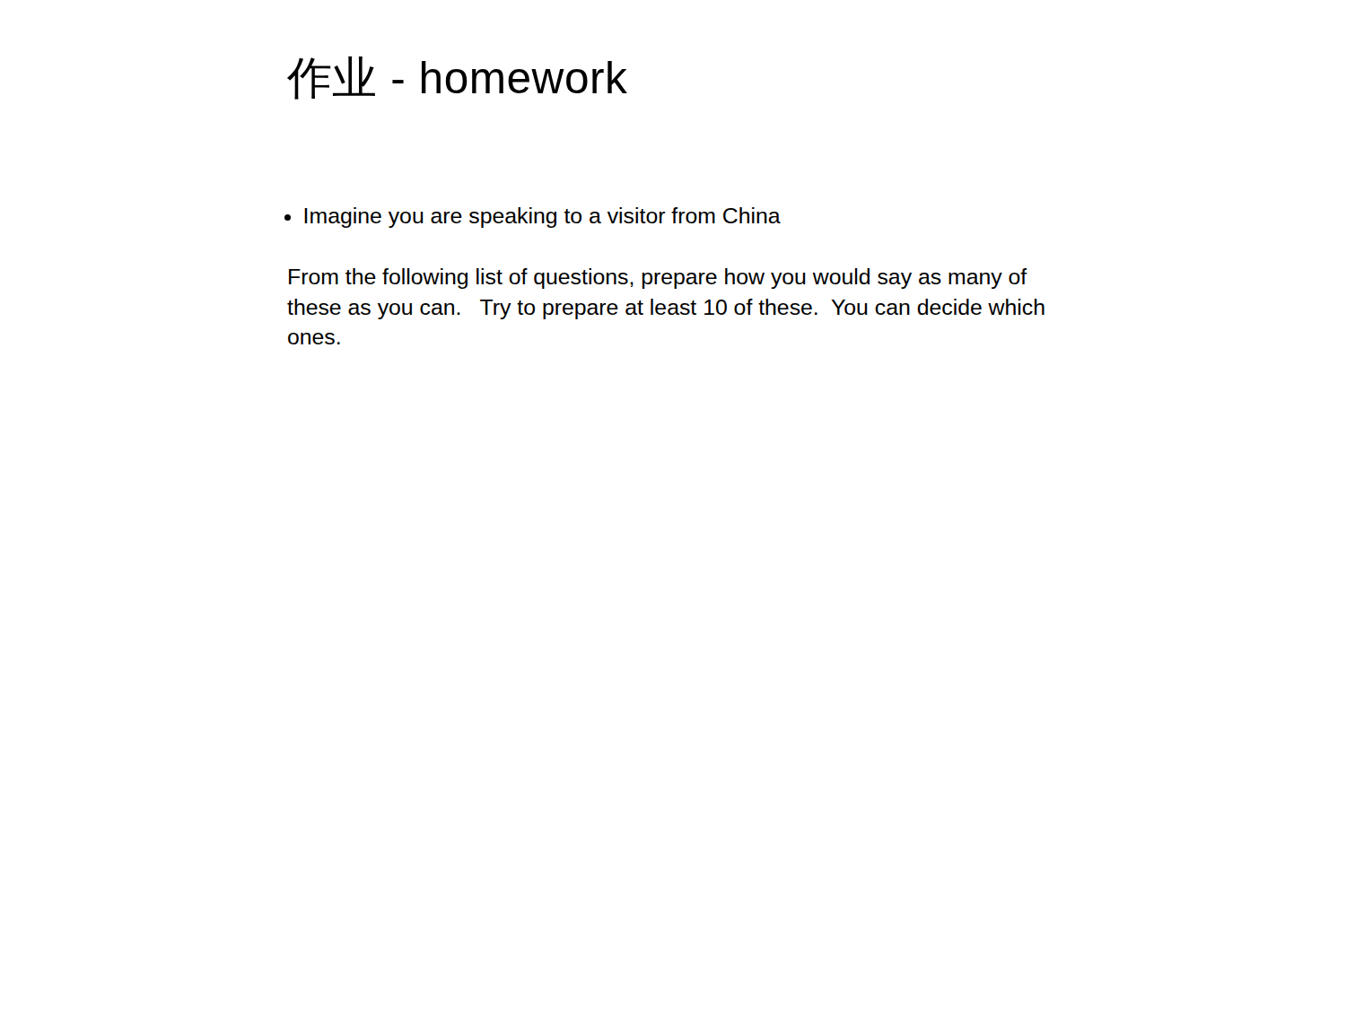作业 - homework
Imagine you are speaking to a visitor from China
From the following list of questions, prepare how you would say as many of these as you can. Try to prepare at least 10 of these. You can decide which ones.